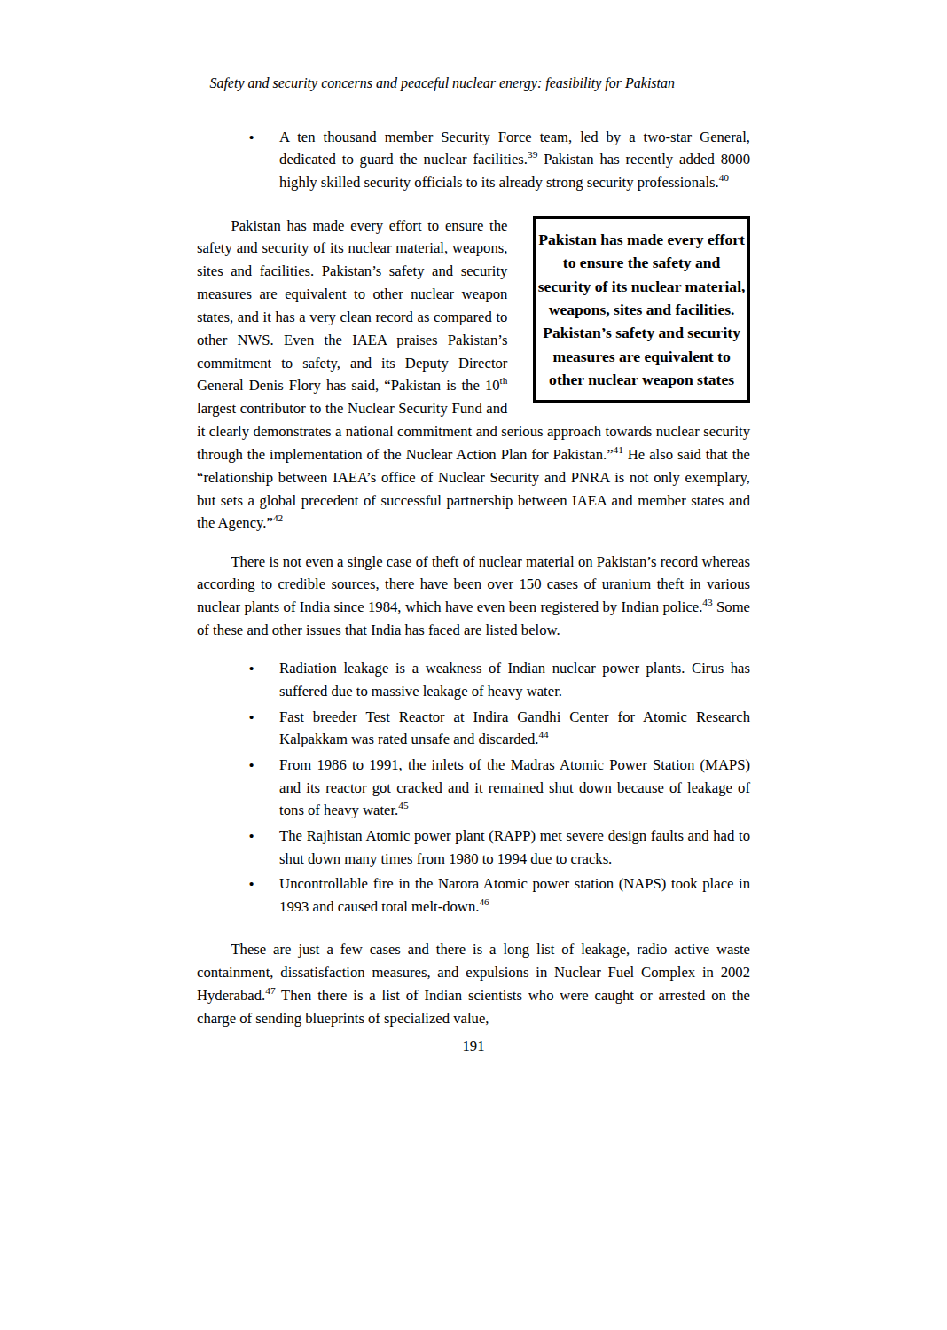Safety and security concerns and peaceful nuclear energy: feasibility for Pakistan
A ten thousand member Security Force team, led by a two-star General, dedicated to guard the nuclear facilities.39 Pakistan has recently added 8000 highly skilled security officials to its already strong security professionals.40
Pakistan has made every effort to ensure the safety and security of its nuclear material, weapons, sites and facilities. Pakistan’s safety and security measures are equivalent to other nuclear weapon states
Pakistan has made every effort to ensure the safety and security of its nuclear material, weapons, sites and facilities. Pakistan’s safety and security measures are equivalent to other nuclear weapon states, and it has a very clean record as compared to other NWS. Even the IAEA praises Pakistan’s commitment to safety, and its Deputy Director General Denis Flory has said, “Pakistan is the 10th largest contributor to the Nuclear Security Fund and it clearly demonstrates a national commitment and serious approach towards nuclear security through the implementation of the Nuclear Action Plan for Pakistan.”41 He also said that the “relationship between IAEA’s office of Nuclear Security and PNRA is not only exemplary, but sets a global precedent of successful partnership between IAEA and member states and the Agency.”42
There is not even a single case of theft of nuclear material on Pakistan’s record whereas according to credible sources, there have been over 150 cases of uranium theft in various nuclear plants of India since 1984, which have even been registered by Indian police.43 Some of these and other issues that India has faced are listed below.
Radiation leakage is a weakness of Indian nuclear power plants. Cirus has suffered due to massive leakage of heavy water.
Fast breeder Test Reactor at Indira Gandhi Center for Atomic Research Kalpakkam was rated unsafe and discarded.44
From 1986 to 1991, the inlets of the Madras Atomic Power Station (MAPS) and its reactor got cracked and it remained shut down because of leakage of tons of heavy water.45
The Rajhistan Atomic power plant (RAPP) met severe design faults and had to shut down many times from 1980 to 1994 due to cracks.
Uncontrollable fire in the Narora Atomic power station (NAPS) took place in 1993 and caused total melt-down.46
These are just a few cases and there is a long list of leakage, radio active waste containment, dissatisfaction measures, and expulsions in Nuclear Fuel Complex in 2002 Hyderabad.47 Then there is a list of Indian scientists who were caught or arrested on the charge of sending blueprints of specialized value,
191